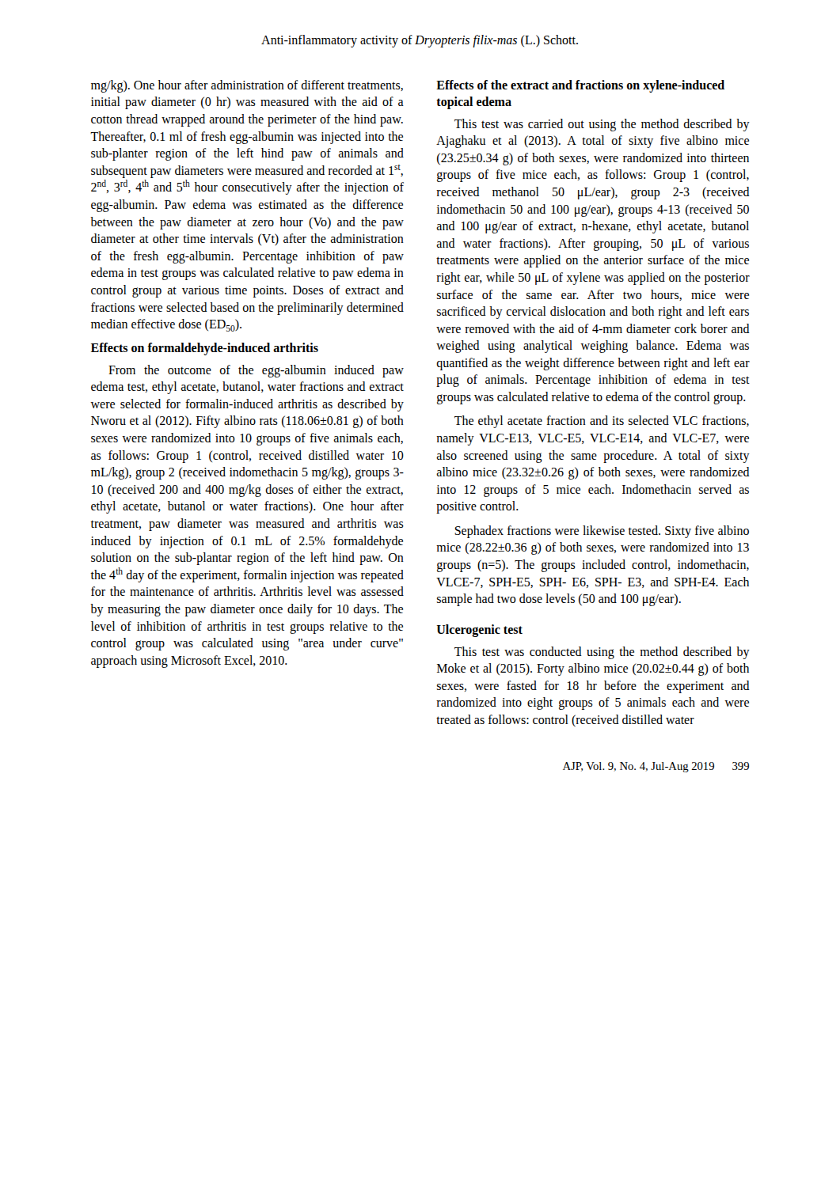Anti-inflammatory activity of Dryopteris filix-mas (L.) Schott.
mg/kg). One hour after administration of different treatments, initial paw diameter (0 hr) was measured with the aid of a cotton thread wrapped around the perimeter of the hind paw. Thereafter, 0.1 ml of fresh egg-albumin was injected into the sub-planter region of the left hind paw of animals and subsequent paw diameters were measured and recorded at 1st, 2nd, 3rd, 4th and 5th hour consecutively after the injection of egg-albumin. Paw edema was estimated as the difference between the paw diameter at zero hour (Vo) and the paw diameter at other time intervals (Vt) after the administration of the fresh egg-albumin. Percentage inhibition of paw edema in test groups was calculated relative to paw edema in control group at various time points. Doses of extract and fractions were selected based on the preliminarily determined median effective dose (ED50).
Effects on formaldehyde-induced arthritis
From the outcome of the egg-albumin induced paw edema test, ethyl acetate, butanol, water fractions and extract were selected for formalin-induced arthritis as described by Nworu et al (2012). Fifty albino rats (118.06±0.81 g) of both sexes were randomized into 10 groups of five animals each, as follows: Group 1 (control, received distilled water 10 mL/kg), group 2 (received indomethacin 5 mg/kg), groups 3-10 (received 200 and 400 mg/kg doses of either the extract, ethyl acetate, butanol or water fractions). One hour after treatment, paw diameter was measured and arthritis was induced by injection of 0.1 mL of 2.5% formaldehyde solution on the sub-plantar region of the left hind paw. On the 4th day of the experiment, formalin injection was repeated for the maintenance of arthritis. Arthritis level was assessed by measuring the paw diameter once daily for 10 days. The level of inhibition of arthritis in test groups relative to the control group was calculated using "area under curve" approach using Microsoft Excel, 2010.
Effects of the extract and fractions on xylene-induced topical edema
This test was carried out using the method described by Ajaghaku et al (2013). A total of sixty five albino mice (23.25±0.34 g) of both sexes, were randomized into thirteen groups of five mice each, as follows: Group 1 (control, received methanol 50 μL/ear), group 2-3 (received indomethacin 50 and 100 μg/ear), groups 4-13 (received 50 and 100 μg/ear of extract, n-hexane, ethyl acetate, butanol and water fractions). After grouping, 50 μL of various treatments were applied on the anterior surface of the mice right ear, while 50 μL of xylene was applied on the posterior surface of the same ear. After two hours, mice were sacrificed by cervical dislocation and both right and left ears were removed with the aid of 4-mm diameter cork borer and weighed using analytical weighing balance. Edema was quantified as the weight difference between right and left ear plug of animals. Percentage inhibition of edema in test groups was calculated relative to edema of the control group.
The ethyl acetate fraction and its selected VLC fractions, namely VLC-E13, VLC-E5, VLC-E14, and VLC-E7, were also screened using the same procedure. A total of sixty albino mice (23.32±0.26 g) of both sexes, were randomized into 12 groups of 5 mice each. Indomethacin served as positive control.
Sephadex fractions were likewise tested. Sixty five albino mice (28.22±0.36 g) of both sexes, were randomized into 13 groups (n=5). The groups included control, indomethacin, VLCE-7, SPH-E5, SPH- E6, SPH- E3, and SPH-E4. Each sample had two dose levels (50 and 100 μg/ear).
Ulcerogenic test
This test was conducted using the method described by Moke et al (2015). Forty albino mice (20.02±0.44 g) of both sexes, were fasted for 18 hr before the experiment and randomized into eight groups of 5 animals each and were treated as follows: control (received distilled water
AJP, Vol. 9, No. 4, Jul-Aug 2019 399